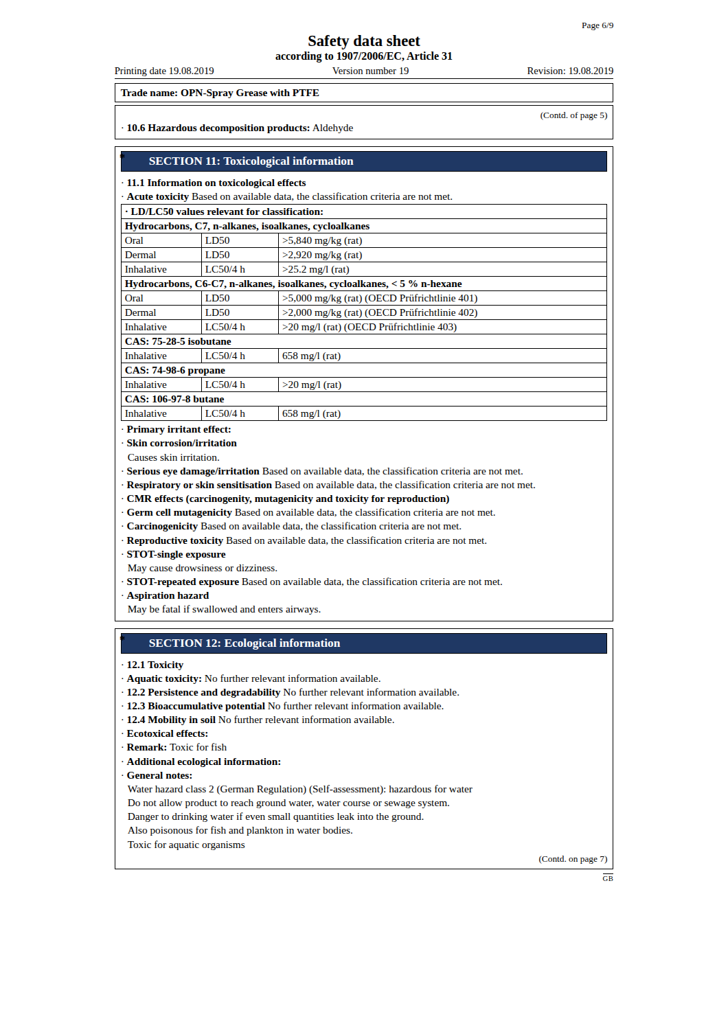Page 6/9
Safety data sheet
according to 1907/2006/EC, Article 31
Printing date 19.08.2019 Version number 19 Revision: 19.08.2019
Trade name: OPN-Spray Grease with PTFE
(Contd. of page 5)
· 10.6 Hazardous decomposition products: Aldehyde
*
SECTION 11: Toxicological information
· 11.1 Information on toxicological effects
· Acute toxicity Based on available data, the classification criteria are not met.
| · LD/LC50 values relevant for classification: |
| Hydrocarbons, C7, n-alkanes, isoalkanes, cycloalkanes |
| Oral | LD50 | >5,840 mg/kg (rat) |
| Dermal | LD50 | >2,920 mg/kg (rat) |
| Inhalative | LC50/4 h | >25.2 mg/l (rat) |
| Hydrocarbons, C6-C7, n-alkanes, isoalkanes, cycloalkanes, < 5 % n-hexane |
| Oral | LD50 | >5,000 mg/kg (rat) (OECD Prüfrichtlinie 401) |
| Dermal | LD50 | >2,000 mg/kg (rat) (OECD Prüfrichtlinie 402) |
| Inhalative | LC50/4 h | >20 mg/l (rat) (OECD Prüfrichtlinie 403) |
| CAS: 75-28-5 isobutane |
| Inhalative | LC50/4 h | 658 mg/l (rat) |
| CAS: 74-98-6 propane |
| Inhalative | LC50/4 h | >20 mg/l (rat) |
| CAS: 106-97-8 butane |
| Inhalative | LC50/4 h | 658 mg/l (rat) |
· Primary irritant effect:
· Skin corrosion/irritation
Causes skin irritation.
· Serious eye damage/irritation Based on available data, the classification criteria are not met.
· Respiratory or skin sensitisation Based on available data, the classification criteria are not met.
· CMR effects (carcinogenity, mutagenicity and toxicity for reproduction)
· Germ cell mutagenicity Based on available data, the classification criteria are not met.
· Carcinogenicity Based on available data, the classification criteria are not met.
· Reproductive toxicity Based on available data, the classification criteria are not met.
· STOT-single exposure
May cause drowsiness or dizziness.
· STOT-repeated exposure Based on available data, the classification criteria are not met.
· Aspiration hazard
May be fatal if swallowed and enters airways.
*
SECTION 12: Ecological information
· 12.1 Toxicity
· Aquatic toxicity: No further relevant information available.
· 12.2 Persistence and degradability No further relevant information available.
· 12.3 Bioaccumulative potential No further relevant information available.
· 12.4 Mobility in soil No further relevant information available.
· Ecotoxical effects:
· Remark: Toxic for fish
· Additional ecological information:
· General notes:
Water hazard class 2 (German Regulation) (Self-assessment): hazardous for water
Do not allow product to reach ground water, water course or sewage system.
Danger to drinking water if even small quantities leak into the ground.
Also poisonous for fish and plankton in water bodies.
Toxic for aquatic organisms
(Contd. on page 7)
GB